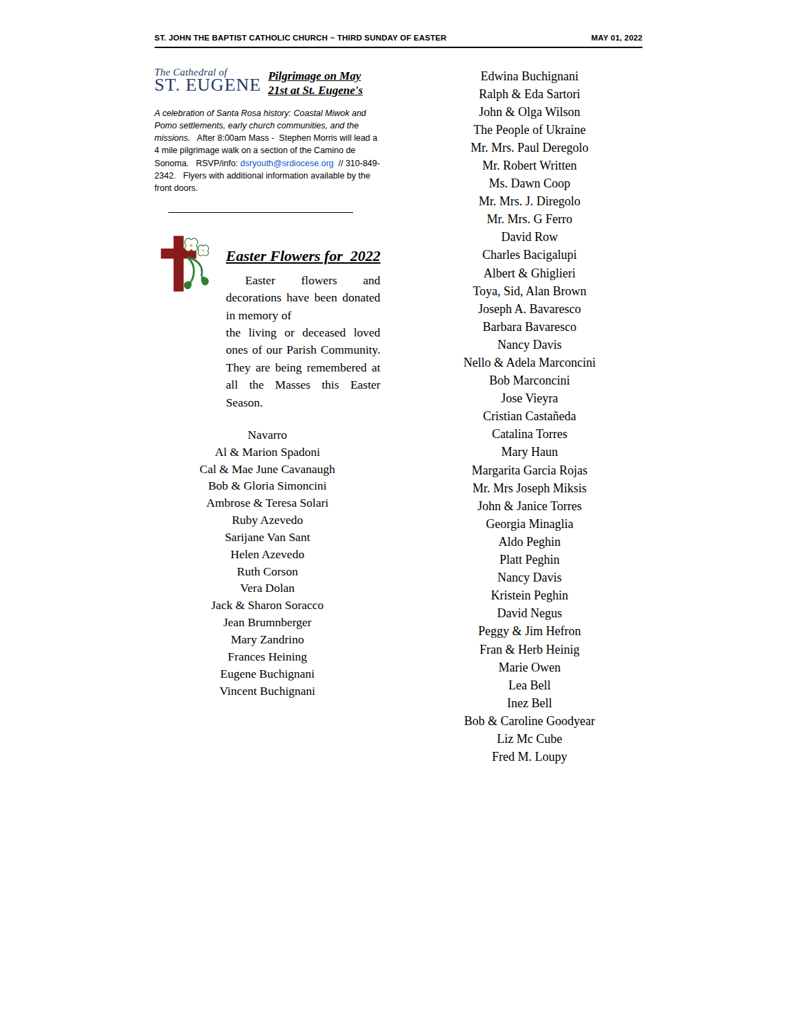ST. JOHN THE BAPTIST CATHOLIC CHURCH ~ THIRD SUNDAY OF EASTER
MAY 01, 2022
The Cathedral of St. Eugene
Pilgrimage on May 21st at St. Eugene's
A celebration of Santa Rosa history: Coastal Miwok and Pomo settlements, early church communities, and the missions. After 8:00am Mass - Stephen Morris will lead a 4 mile pilgrimage walk on a section of the Camino de Sonoma. RSVP/info: dsryouth@srdiocese.org // 310-849-2342. Flyers with additional information available by the front doors.
Easter Flowers for 2022
Easter flowers and decorations have been donated in memory of
the living or deceased loved ones of our Parish Community. They are being remembered at all the Masses this Easter Season.
Navarro
Al & Marion Spadoni
Cal & Mae June Cavanaugh
Bob & Gloria Simoncini
Ambrose & Teresa Solari
Ruby Azevedo
Sarijane Van Sant
Helen Azevedo
Ruth Corson
Vera Dolan
Jack & Sharon Soracco
Jean Brumnberger
Mary Zandrino
Frances Heining
Eugene Buchignani
Vincent Buchignani
Edwina Buchignani
Ralph & Eda Sartori
John & Olga Wilson
The People of Ukraine
Mr. Mrs. Paul Deregolo
Mr. Robert Written
Ms. Dawn Coop
Mr. Mrs. J. Diregolo
Mr. Mrs. G Ferro
David Row
Charles Bacigalupi
Albert & Ghiglieri
Toya, Sid, Alan Brown
Joseph A. Bavaresco
Barbara Bavaresco
Nancy Davis
Nello & Adela Marconcini
Bob Marconcini
Jose Vieyra
Cristian Castañeda
Catalina Torres
Mary Haun
Margarita Garcia Rojas
Mr. Mrs Joseph Miksis
John & Janice Torres
Georgia Minaglia
Aldo Peghin
Platt Peghin
Nancy Davis
Kristein Peghin
David Negus
Peggy & Jim Hefron
Fran & Herb Heinig
Marie Owen
Lea Bell
Inez Bell
Bob & Caroline Goodyear
Liz Mc Cube
Fred M. Loupy